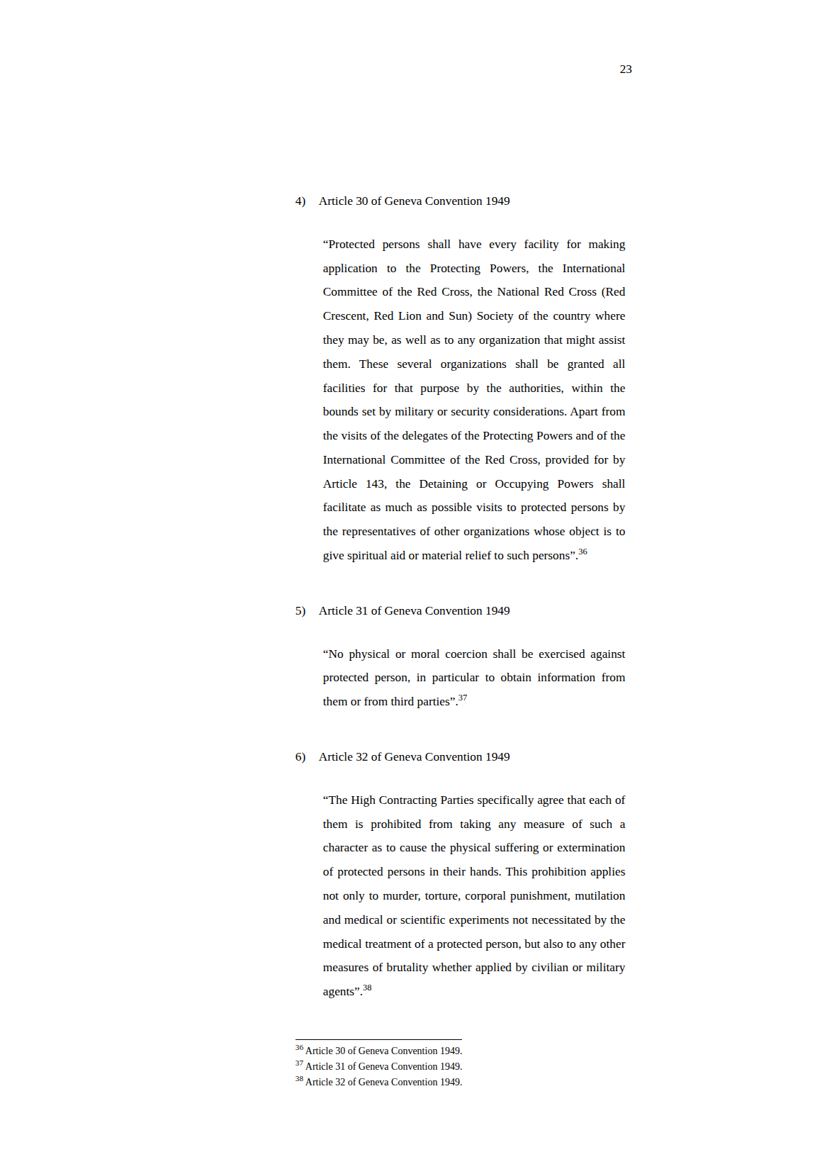23
4)
Article 30 of Geneva Convention 1949
“Protected persons shall have every facility for making application to the Protecting Powers, the International Committee of the Red Cross, the National Red Cross (Red Crescent, Red Lion and Sun) Society of the country where they may be, as well as to any organization that might assist them. These several organizations shall be granted all facilities for that purpose by the authorities, within the bounds set by military or security considerations. Apart from the visits of the delegates of the Protecting Powers and of the International Committee of the Red Cross, provided for by Article 143, the Detaining or Occupying Powers shall facilitate as much as possible visits to protected persons by the representatives of other organizations whose object is to give spiritual aid or material relief to such persons”.36
5)
Article 31 of Geneva Convention 1949
“No physical or moral coercion shall be exercised against protected person, in particular to obtain information from them or from third parties”.37
6)
Article 32 of Geneva Convention 1949
“The High Contracting Parties specifically agree that each of them is prohibited from taking any measure of such a character as to cause the physical suffering or extermination of protected persons in their hands. This prohibition applies not only to murder, torture, corporal punishment, mutilation and medical or scientific experiments not necessitated by the medical treatment of a protected person, but also to any other measures of brutality whether applied by civilian or military agents”.38
36Article 30 of Geneva Convention 1949.
37Article 31 of Geneva Convention 1949.
38Article 32 of Geneva Convention 1949.